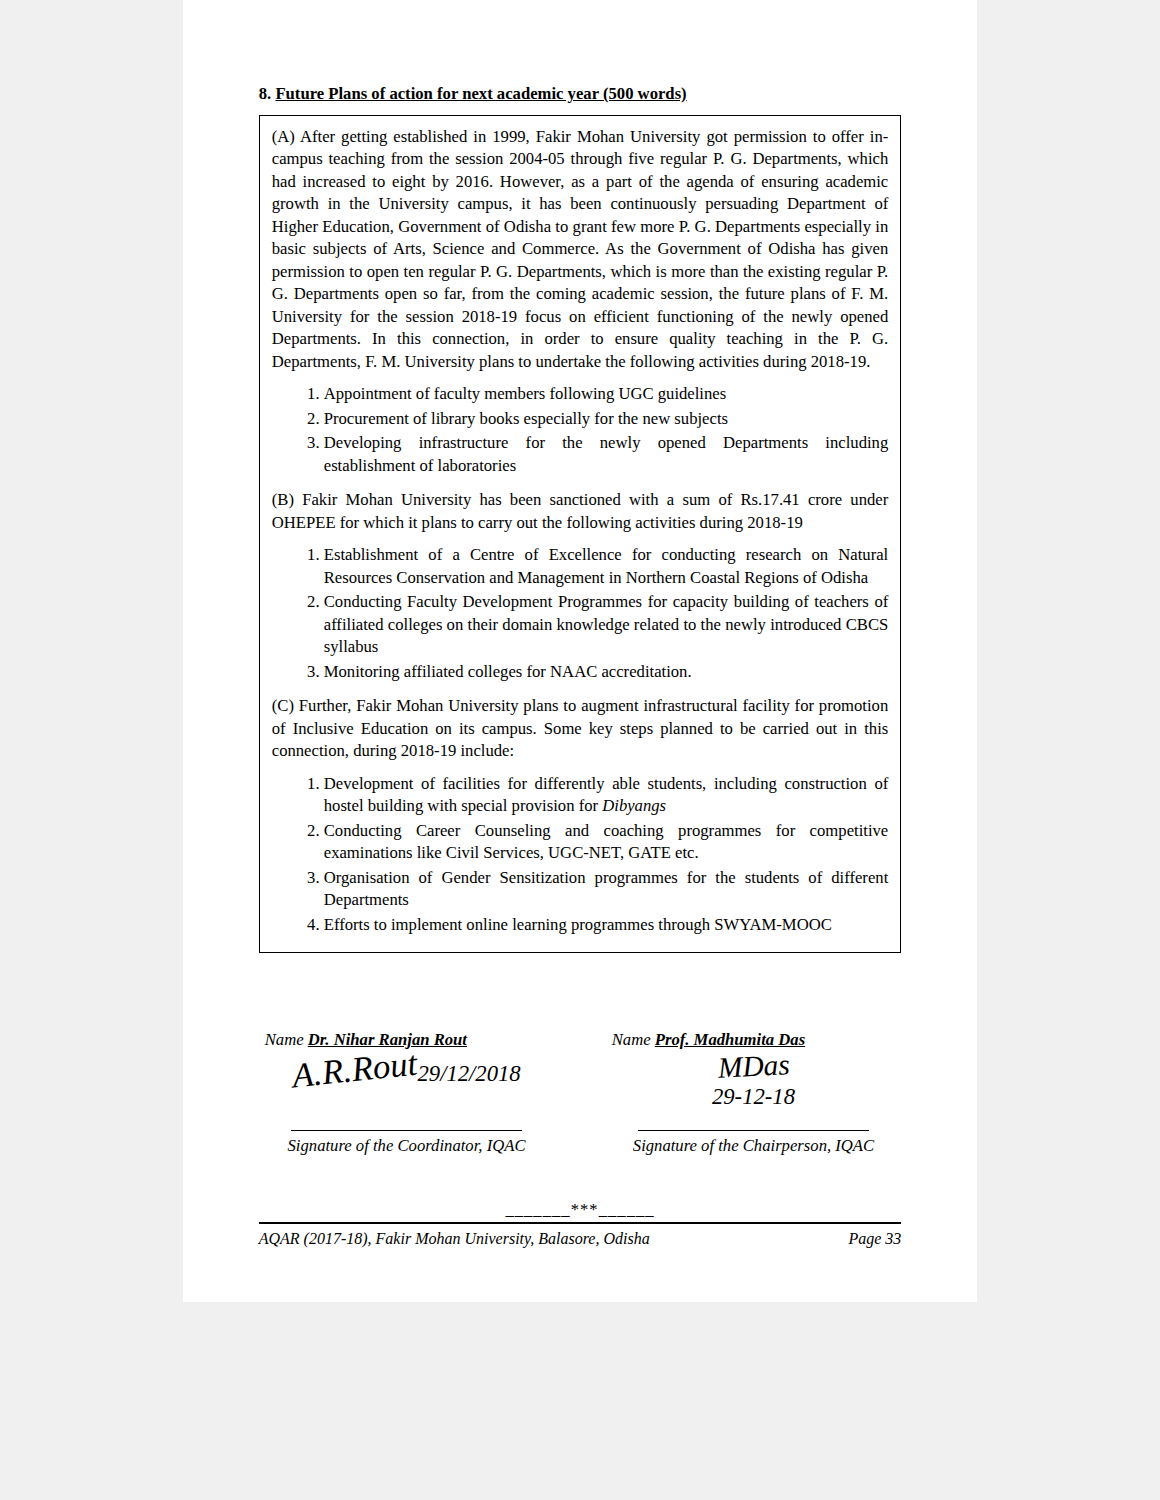8. Future Plans of action for next academic year (500 words)
(A) After getting established in 1999, Fakir Mohan University got permission to offer in-campus teaching from the session 2004-05 through five regular P. G. Departments, which had increased to eight by 2016. However, as a part of the agenda of ensuring academic growth in the University campus, it has been continuously persuading Department of Higher Education, Government of Odisha to grant few more P. G. Departments especially in basic subjects of Arts, Science and Commerce. As the Government of Odisha has given permission to open ten regular P. G. Departments, which is more than the existing regular P. G. Departments open so far, from the coming academic session, the future plans of F. M. University for the session 2018-19 focus on efficient functioning of the newly opened Departments. In this connection, in order to ensure quality teaching in the P. G. Departments, F. M. University plans to undertake the following activities during 2018-19.
Appointment of faculty members following UGC guidelines
Procurement of library books especially for the new subjects
Developing infrastructure for the newly opened Departments including establishment of laboratories
(B) Fakir Mohan University has been sanctioned with a sum of Rs.17.41 crore under OHEPEE for which it plans to carry out the following activities during 2018-19
Establishment of a Centre of Excellence for conducting research on Natural Resources Conservation and Management in Northern Coastal Regions of Odisha
Conducting Faculty Development Programmes for capacity building of teachers of affiliated colleges on their domain knowledge related to the newly introduced CBCS syllabus
Monitoring affiliated colleges for NAAC accreditation.
(C) Further, Fakir Mohan University plans to augment infrastructural facility for promotion of Inclusive Education on its campus. Some key steps planned to be carried out in this connection, during 2018-19 include:
Development of facilities for differently able students, including construction of hostel building with special provision for Dibyangs
Conducting Career Counseling and coaching programmes for competitive examinations like Civil Services, UGC-NET, GATE etc.
Organisation of Gender Sensitization programmes for the students of different Departments
Efforts to implement online learning programmes through SWYAM-MOOC
Name Dr. Nihar Ranjan Rout
A.R.Rout 29/12/2018
Signature of the Coordinator, IQAC
Name Prof. Madhumita Das
MDas
29-12-18
Signature of the Chairperson, IQAC
_______***______
AQAR (2017-18), Fakir Mohan University, Balasore, Odisha
Page 33